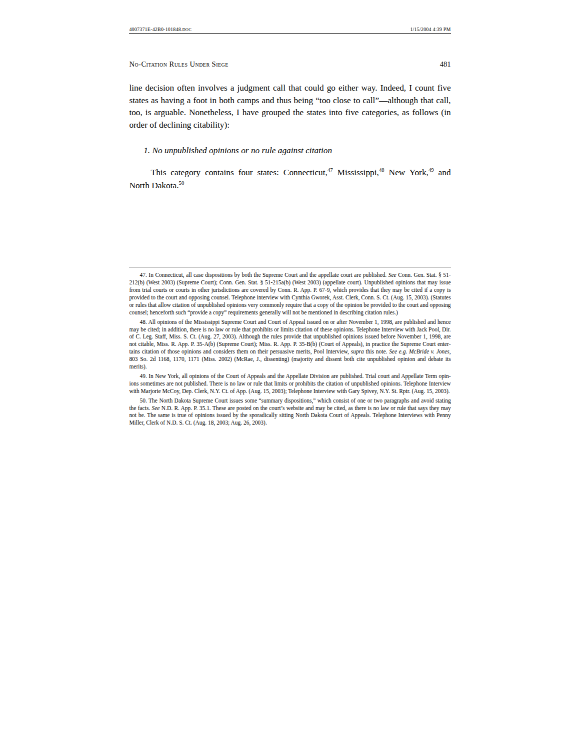4007371E-42B0-101848.DOC 1/15/2004 4:39 PM
No-Citation Rules Under Siege 481
line decision often involves a judgment call that could go either way. Indeed, I count five states as having a foot in both camps and thus being “too close to call”—although that call, too, is arguable. Nonetheless, I have grouped the states into five categories, as follows (in order of declining citability):
1. No unpublished opinions or no rule against citation
This category contains four states: Connecticut,47 Mississippi,48 New York,49 and North Dakota.50
47. In Connecticut, all case dispositions by both the Supreme Court and the appellate court are published. See Conn. Gen. Stat. § 51-212(b) (West 2003) (Supreme Court); Conn. Gen. Stat. § 51-215a(b) (West 2003) (appellate court). Unpublished opinions that may issue from trial courts or courts in other jurisdictions are covered by Conn. R. App. P. 67-9, which provides that they may be cited if a copy is provided to the court and opposing counsel. Telephone interview with Cynthia Gworek, Asst. Clerk, Conn. S. Ct. (Aug. 15, 2003). (Statutes or rules that allow citation of unpublished opinions very commonly require that a copy of the opinion be provided to the court and opposing counsel; henceforth such “provide a copy” requirements generally will not be mentioned in describing citation rules.)
48. All opinions of the Mississippi Supreme Court and Court of Appeal issued on or after November 1, 1998, are published and hence may be cited; in addition, there is no law or rule that prohibits or limits citation of these opinions. Telephone Interview with Jack Pool, Dir. of C. Leg. Staff, Miss. S. Ct. (Aug. 27, 2003). Although the rules provide that unpublished opinions issued before November 1, 1998, are not citable, Miss. R. App. P. 35-A(b) (Supreme Court); Miss. R. App. P. 35-B(b) (Court of Appeals), in practice the Supreme Court entertains citation of those opinions and considers them on their persuasive merits, Pool Interview, supra this note. See e.g. McBride v. Jones, 803 So. 2d 1168, 1170, 1171 (Miss. 2002) (McRae, J., dissenting) (majority and dissent both cite unpublished opinion and debate its merits).
49. In New York, all opinions of the Court of Appeals and the Appellate Division are published. Trial court and Appellate Term opinions sometimes are not published. There is no law or rule that limits or prohibits the citation of unpublished opinions. Telephone Interview with Marjorie McCoy, Dep. Clerk, N.Y. Ct. of App. (Aug. 15, 2003); Telephone Interview with Gary Spivey, N.Y. St. Rptr. (Aug. 15, 2003).
50. The North Dakota Supreme Court issues some “summary dispositions,” which consist of one or two paragraphs and avoid stating the facts. See N.D. R. App. P. 35.1. These are posted on the court’s website and may be cited, as there is no law or rule that says they may not be. The same is true of opinions issued by the sporadically sitting North Dakota Court of Appeals. Telephone Interviews with Penny Miller, Clerk of N.D. S. Ct. (Aug. 18, 2003; Aug. 26, 2003).